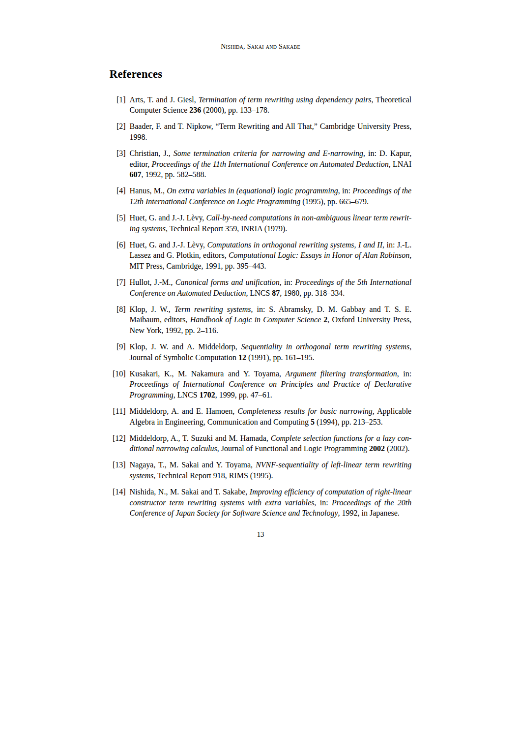Nishida, Sakai and Sakabe
References
[1] Arts, T. and J. Giesl, Termination of term rewriting using dependency pairs, Theoretical Computer Science 236 (2000), pp. 133–178.
[2] Baader, F. and T. Nipkow, “Term Rewriting and All That,” Cambridge University Press, 1998.
[3] Christian, J., Some termination criteria for narrowing and E-narrowing, in: D. Kapur, editor, Proceedings of the 11th International Conference on Automated Deduction, LNAI 607, 1992, pp. 582–588.
[4] Hanus, M., On extra variables in (equational) logic programming, in: Proceedings of the 12th International Conference on Logic Programming (1995), pp. 665–679.
[5] Huet, G. and J.-J. Lèvy, Call-by-need computations in non-ambiguous linear term rewriting systems, Technical Report 359, INRIA (1979).
[6] Huet, G. and J.-J. Lèvy, Computations in orthogonal rewriting systems, I and II, in: J.-L. Lassez and G. Plotkin, editors, Computational Logic: Essays in Honor of Alan Robinson, MIT Press, Cambridge, 1991, pp. 395–443.
[7] Hullot, J.-M., Canonical forms and unification, in: Proceedings of the 5th International Conference on Automated Deduction, LNCS 87, 1980, pp. 318–334.
[8] Klop, J. W., Term rewriting systems, in: S. Abramsky, D. M. Gabbay and T. S. E. Maibaum, editors, Handbook of Logic in Computer Science 2, Oxford University Press, New York, 1992, pp. 2–116.
[9] Klop, J. W. and A. Middeldorp, Sequentiality in orthogonal term rewriting systems, Journal of Symbolic Computation 12 (1991), pp. 161–195.
[10] Kusakari, K., M. Nakamura and Y. Toyama, Argument filtering transformation, in: Proceedings of International Conference on Principles and Practice of Declarative Programming, LNCS 1702, 1999, pp. 47–61.
[11] Middeldorp, A. and E. Hamoen, Completeness results for basic narrowing, Applicable Algebra in Engineering, Communication and Computing 5 (1994), pp. 213–253.
[12] Middeldorp, A., T. Suzuki and M. Hamada, Complete selection functions for a lazy conditional narrowing calculus, Journal of Functional and Logic Programming 2002 (2002).
[13] Nagaya, T., M. Sakai and Y. Toyama, NVNF-sequentiality of left-linear term rewriting systems, Technical Report 918, RIMS (1995).
[14] Nishida, N., M. Sakai and T. Sakabe, Improving efficiency of computation of right-linear constructor term rewriting systems with extra variables, in: Proceedings of the 20th Conference of Japan Society for Software Science and Technology, 1992, in Japanese.
13